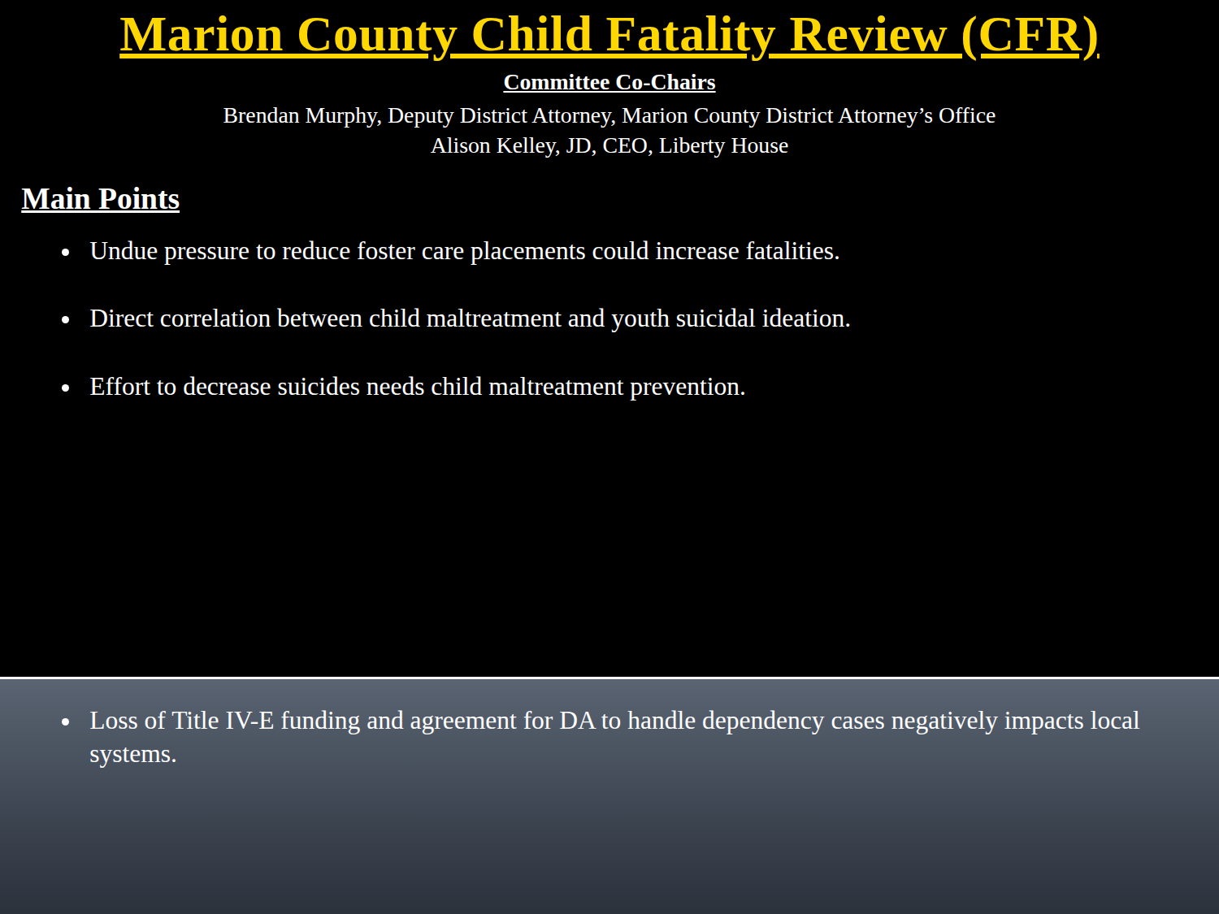Marion County Child Fatality Review (CFR)
Committee Co-Chairs Brendan Murphy, Deputy District Attorney, Marion County District Attorney’s Office
Alison Kelley, JD, CEO, Liberty House
Main Points
Undue pressure to reduce foster care placements could increase fatalities.
Direct correlation between child maltreatment and youth suicidal ideation.
Effort to decrease suicides needs child maltreatment prevention.
Loss of Title IV-E funding and agreement for DA to handle dependency cases negatively impacts local systems.